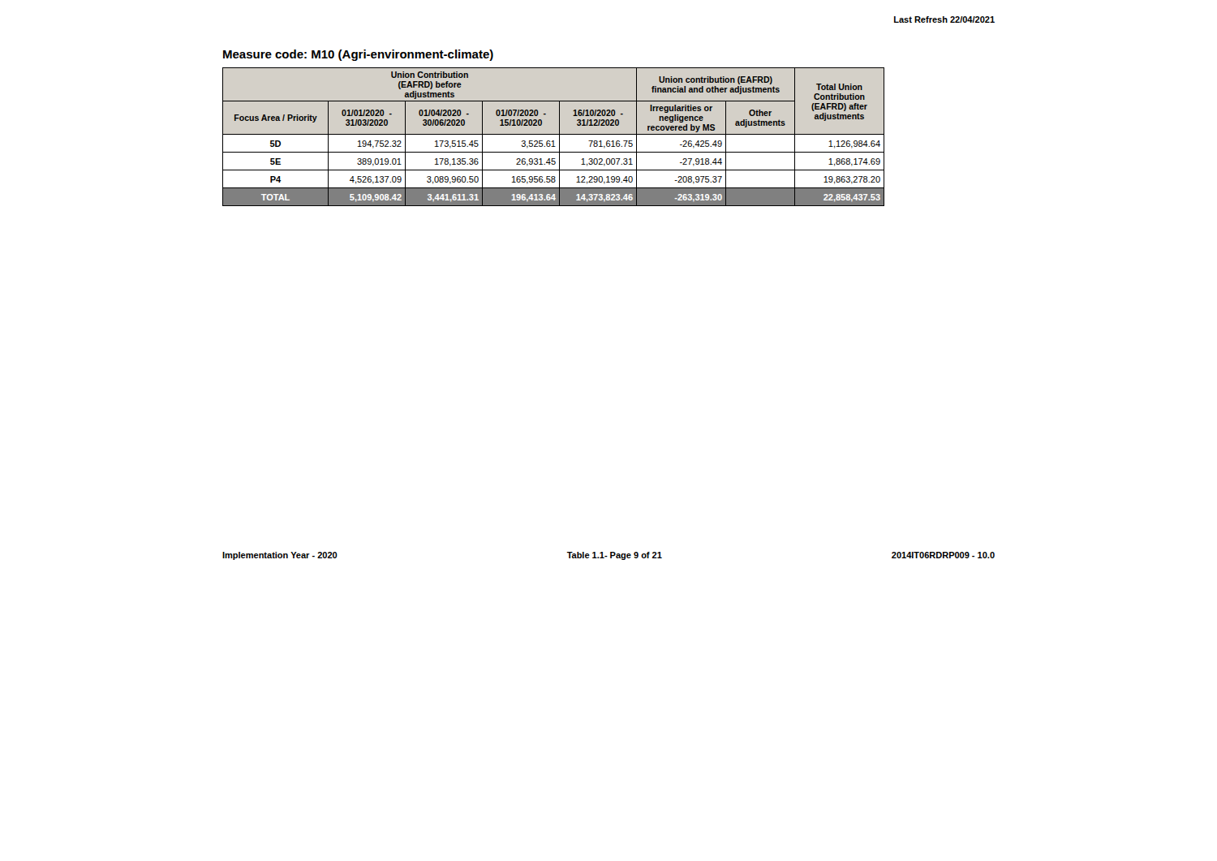Last Refresh 22/04/2021
Measure code: M10 (Agri-environment-climate)
| Union Contribution (EAFRD) before adjustments | Union contribution (EAFRD) financial and other adjustments | Total Union Contribution (EAFRD) after adjustments |
| --- | --- | --- |
| Focus Area / Priority | 01/01/2020 - 31/03/2020 | 01/04/2020 - 30/06/2020 | 01/07/2020 - 15/10/2020 | 16/10/2020 - 31/12/2020 | Irregularities or negligence recovered by MS | Other adjustments |
| 5D | 194,752.32 | 173,515.45 | 3,525.61 | 781,616.75 | -26,425.49 | | 1,126,984.64 |
| 5E | 389,019.01 | 178,135.36 | 26,931.45 | 1,302,007.31 | -27,918.44 | | 1,868,174.69 |
| P4 | 4,526,137.09 | 3,089,960.50 | 165,956.58 | 12,290,199.40 | -208,975.37 | | 19,863,278.20 |
| TOTAL | 5,109,908.42 | 3,441,611.31 | 196,413.64 | 14,373,823.46 | -263,319.30 | | 22,858,437.53 |
Implementation Year - 2020 2014IT06RDRP009 - 10.0
Table 1.1- Page 9 of 21